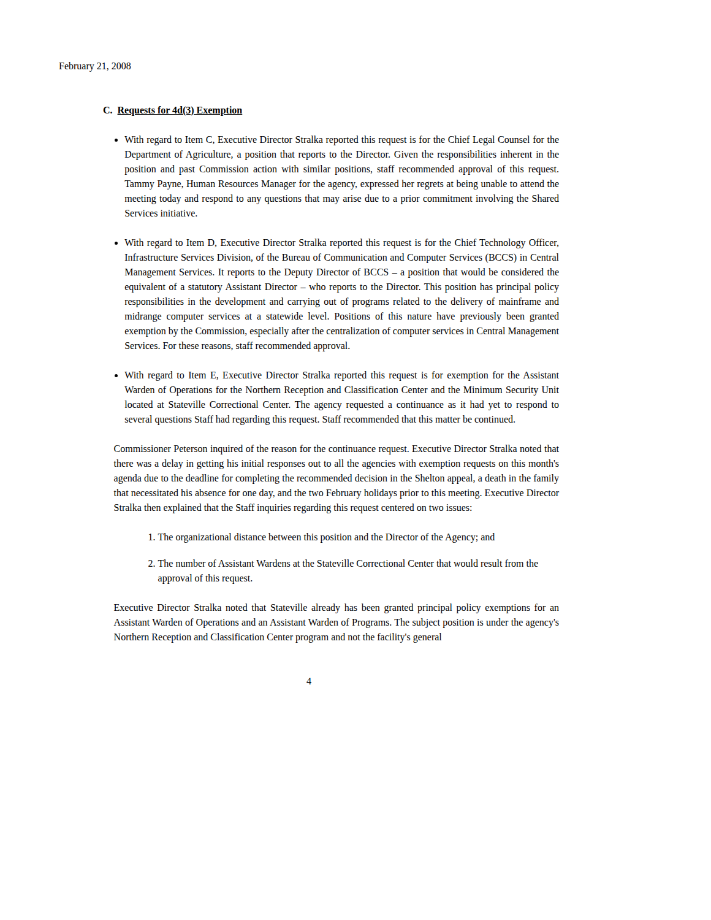February 21, 2008
C. Requests for 4d(3) Exemption
With regard to Item C, Executive Director Stralka reported this request is for the Chief Legal Counsel for the Department of Agriculture, a position that reports to the Director. Given the responsibilities inherent in the position and past Commission action with similar positions, staff recommended approval of this request. Tammy Payne, Human Resources Manager for the agency, expressed her regrets at being unable to attend the meeting today and respond to any questions that may arise due to a prior commitment involving the Shared Services initiative.
With regard to Item D, Executive Director Stralka reported this request is for the Chief Technology Officer, Infrastructure Services Division, of the Bureau of Communication and Computer Services (BCCS) in Central Management Services. It reports to the Deputy Director of BCCS – a position that would be considered the equivalent of a statutory Assistant Director – who reports to the Director. This position has principal policy responsibilities in the development and carrying out of programs related to the delivery of mainframe and midrange computer services at a statewide level. Positions of this nature have previously been granted exemption by the Commission, especially after the centralization of computer services in Central Management Services. For these reasons, staff recommended approval.
With regard to Item E, Executive Director Stralka reported this request is for exemption for the Assistant Warden of Operations for the Northern Reception and Classification Center and the Minimum Security Unit located at Stateville Correctional Center. The agency requested a continuance as it had yet to respond to several questions Staff had regarding this request. Staff recommended that this matter be continued.
Commissioner Peterson inquired of the reason for the continuance request. Executive Director Stralka noted that there was a delay in getting his initial responses out to all the agencies with exemption requests on this month's agenda due to the deadline for completing the recommended decision in the Shelton appeal, a death in the family that necessitated his absence for one day, and the two February holidays prior to this meeting. Executive Director Stralka then explained that the Staff inquiries regarding this request centered on two issues:
The organizational distance between this position and the Director of the Agency; and
The number of Assistant Wardens at the Stateville Correctional Center that would result from the approval of this request.
Executive Director Stralka noted that Stateville already has been granted principal policy exemptions for an Assistant Warden of Operations and an Assistant Warden of Programs. The subject position is under the agency's Northern Reception and Classification Center program and not the facility's general
4